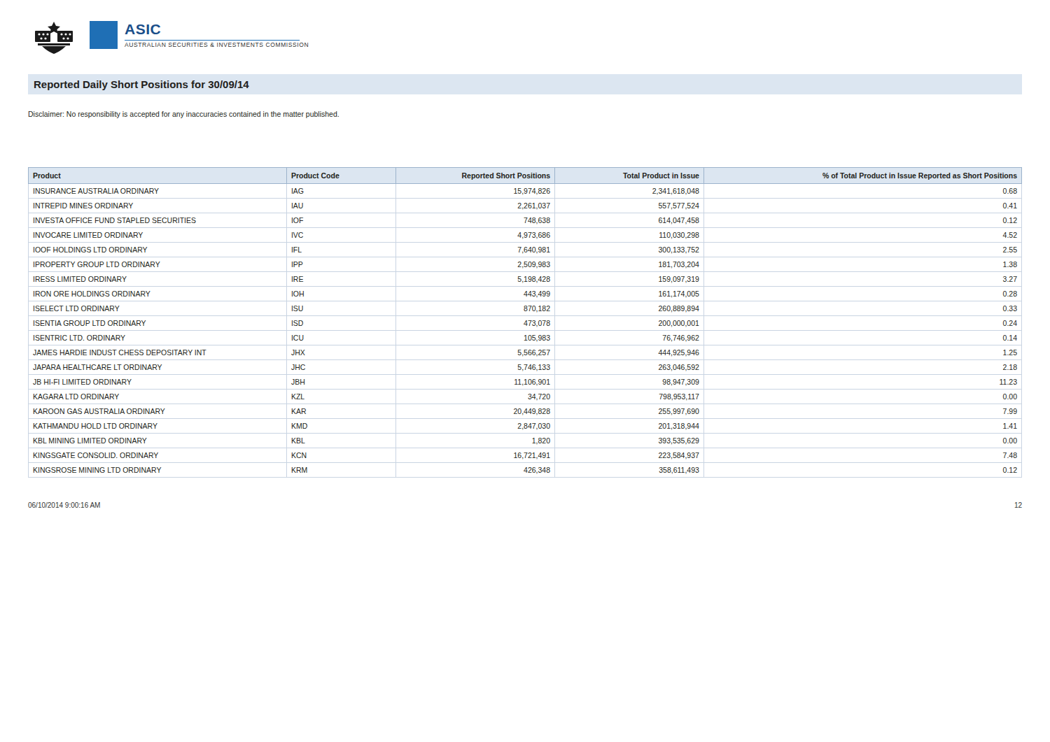ASIC
Australian Securities & Investments Commission
Reported Daily Short Positions for 30/09/14
Disclaimer: No responsibility is accepted for any inaccuracies contained in the matter published.
| Product | Product Code | Reported Short Positions | Total Product in Issue | % of Total Product in Issue Reported as Short Positions |
| --- | --- | --- | --- | --- |
| INSURANCE AUSTRALIA ORDINARY | IAG | 15,974,826 | 2,341,618,048 | 0.68 |
| INTREPID MINES ORDINARY | IAU | 2,261,037 | 557,577,524 | 0.41 |
| INVESTA OFFICE FUND STAPLED SECURITIES | IOF | 748,638 | 614,047,458 | 0.12 |
| INVOCARE LIMITED ORDINARY | IVC | 4,973,686 | 110,030,298 | 4.52 |
| IOOF HOLDINGS LTD ORDINARY | IFL | 7,640,981 | 300,133,752 | 2.55 |
| IPROPERTY GROUP LTD ORDINARY | IPP | 2,509,983 | 181,703,204 | 1.38 |
| IRESS LIMITED ORDINARY | IRE | 5,198,428 | 159,097,319 | 3.27 |
| IRON ORE HOLDINGS ORDINARY | IOH | 443,499 | 161,174,005 | 0.28 |
| ISELECT LTD ORDINARY | ISU | 870,182 | 260,889,894 | 0.33 |
| ISENTIA GROUP LTD ORDINARY | ISD | 473,078 | 200,000,001 | 0.24 |
| ISENTRIC LTD. ORDINARY | ICU | 105,983 | 76,746,962 | 0.14 |
| JAMES HARDIE INDUST CHESS DEPOSITARY INT | JHX | 5,566,257 | 444,925,946 | 1.25 |
| JAPARA HEALTHCARE LT ORDINARY | JHC | 5,746,133 | 263,046,592 | 2.18 |
| JB HI-FI LIMITED ORDINARY | JBH | 11,106,901 | 98,947,309 | 11.23 |
| KAGARA LTD ORDINARY | KZL | 34,720 | 798,953,117 | 0.00 |
| KAROON GAS AUSTRALIA ORDINARY | KAR | 20,449,828 | 255,997,690 | 7.99 |
| KATHMANDU HOLD LTD ORDINARY | KMD | 2,847,030 | 201,318,944 | 1.41 |
| KBL MINING LIMITED ORDINARY | KBL | 1,820 | 393,535,629 | 0.00 |
| KINGSGATE CONSOLID. ORDINARY | KCN | 16,721,491 | 223,584,937 | 7.48 |
| KINGSROSE MINING LTD ORDINARY | KRM | 426,348 | 358,611,493 | 0.12 |
06/10/2014 9:00:16 AM
12